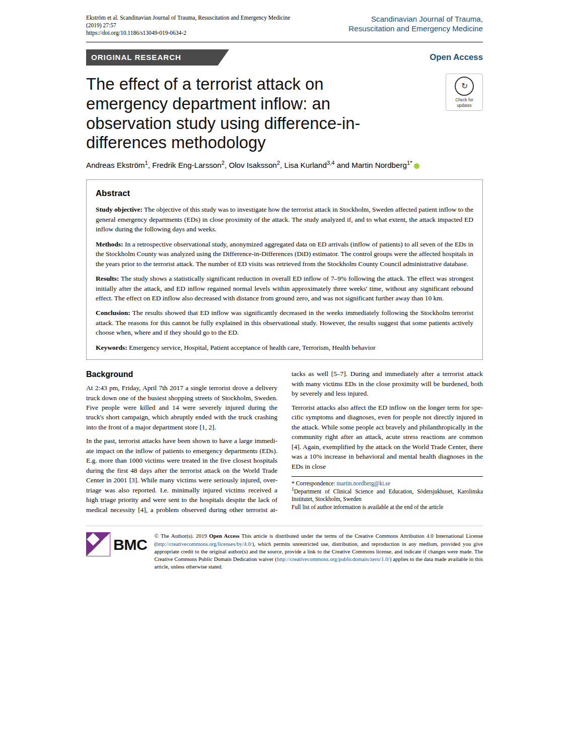Ekström et al. Scandinavian Journal of Trauma, Resuscitation and Emergency Medicine
(2019) 27:57
https://doi.org/10.1186/s13049-019-0634-2
Scandinavian Journal of Trauma,
Resuscitation and Emergency Medicine
ORIGINAL RESEARCH
Open Access
↻
Check for
updates
The effect of a terrorist attack on emergency department inflow: an observation study using difference-in-differences methodology
Andreas Ekström1, Fredrik Eng-Larsson2, Olov Isaksson2, Lisa Kurland3,4 and Martin Nordberg1*
Abstract
Study objective: The objective of this study was to investigate how the terrorist attack in Stockholm, Sweden affected patient inflow to the general emergency departments (EDs) in close proximity of the attack. The study analyzed if, and to what extent, the attack impacted ED inflow during the following days and weeks.
Methods: In a retrospective observational study, anonymized aggregated data on ED arrivals (inflow of patients) to all seven of the EDs in the Stockholm County was analyzed using the Difference-in-Differences (DiD) estimator. The control groups were the affected hospitals in the years prior to the terrorist attack. The number of ED visits was retrieved from the Stockholm County Council administrative database.
Results: The study shows a statistically significant reduction in overall ED inflow of 7–9% following the attack. The effect was strongest initially after the attack, and ED inflow regained normal levels within approximately three weeks' time, without any significant rebound effect. The effect on ED inflow also decreased with distance from ground zero, and was not significant further away than 10 km.
Conclusion: The results showed that ED inflow was significantly decreased in the weeks immediately following the Stockholm terrorist attack. The reasons for this cannot be fully explained in this observational study. However, the results suggest that some patients actively choose when, where and if they should go to the ED.
Keywords: Emergency service, Hospital, Patient acceptance of health care, Terrorism, Health behavior
Background
At 2:43 pm, Friday, April 7th 2017 a single terrorist drove a delivery truck down one of the busiest shopping streets of Stockholm, Sweden. Five people were killed and 14 were severely injured during the truck's short campaign, which abruptly ended with the truck crashing into the front of a major department store [1, 2].
In the past, terrorist attacks have been shown to have a large immediate impact on the inflow of patients to emergency departments (EDs). E.g. more than 1000 victims were treated in the five closest hospitals during the first 48 days after the terrorist attack on the World Trade Center in 2001 [3]. While many victims were seriously injured, over-triage was also reported. I.e. minimally injured victims received a high triage priority and were sent to the hospitals despite the lack of medical necessity [4], a problem observed during other terrorist attacks as well [5–7]. During and immediately after a terrorist attack with many victims EDs in the close proximity will be burdened, both by severely and less injured.
Terrorist attacks also affect the ED inflow on the longer term for specific symptoms and diagnoses, even for people not directly injured in the attack. While some people act bravely and philanthropically in the community right after an attack, acute stress reactions are common [4]. Again, exemplified by the attack on the World Trade Center, there was a 10% increase in behavioral and mental health diagnoses in the EDs in close
* Correspondence: martin.nordberg@ki.se
1Department of Clinical Science and Education, Södersjukhuset, Karolinska Institutet, Stockholm, Sweden
Full list of author information is available at the end of the article
BMC
© The Author(s). 2019 Open Access This article is distributed under the terms of the Creative Commons Attribution 4.0 International License (http://creativecommons.org/licenses/by/4.0/), which permits unrestricted use, distribution, and reproduction in any medium, provided you give appropriate credit to the original author(s) and the source, provide a link to the Creative Commons license, and indicate if changes were made. The Creative Commons Public Domain Dedication waiver (http://creativecommons.org/publicdomain/zero/1.0/) applies to the data made available in this article, unless otherwise stated.